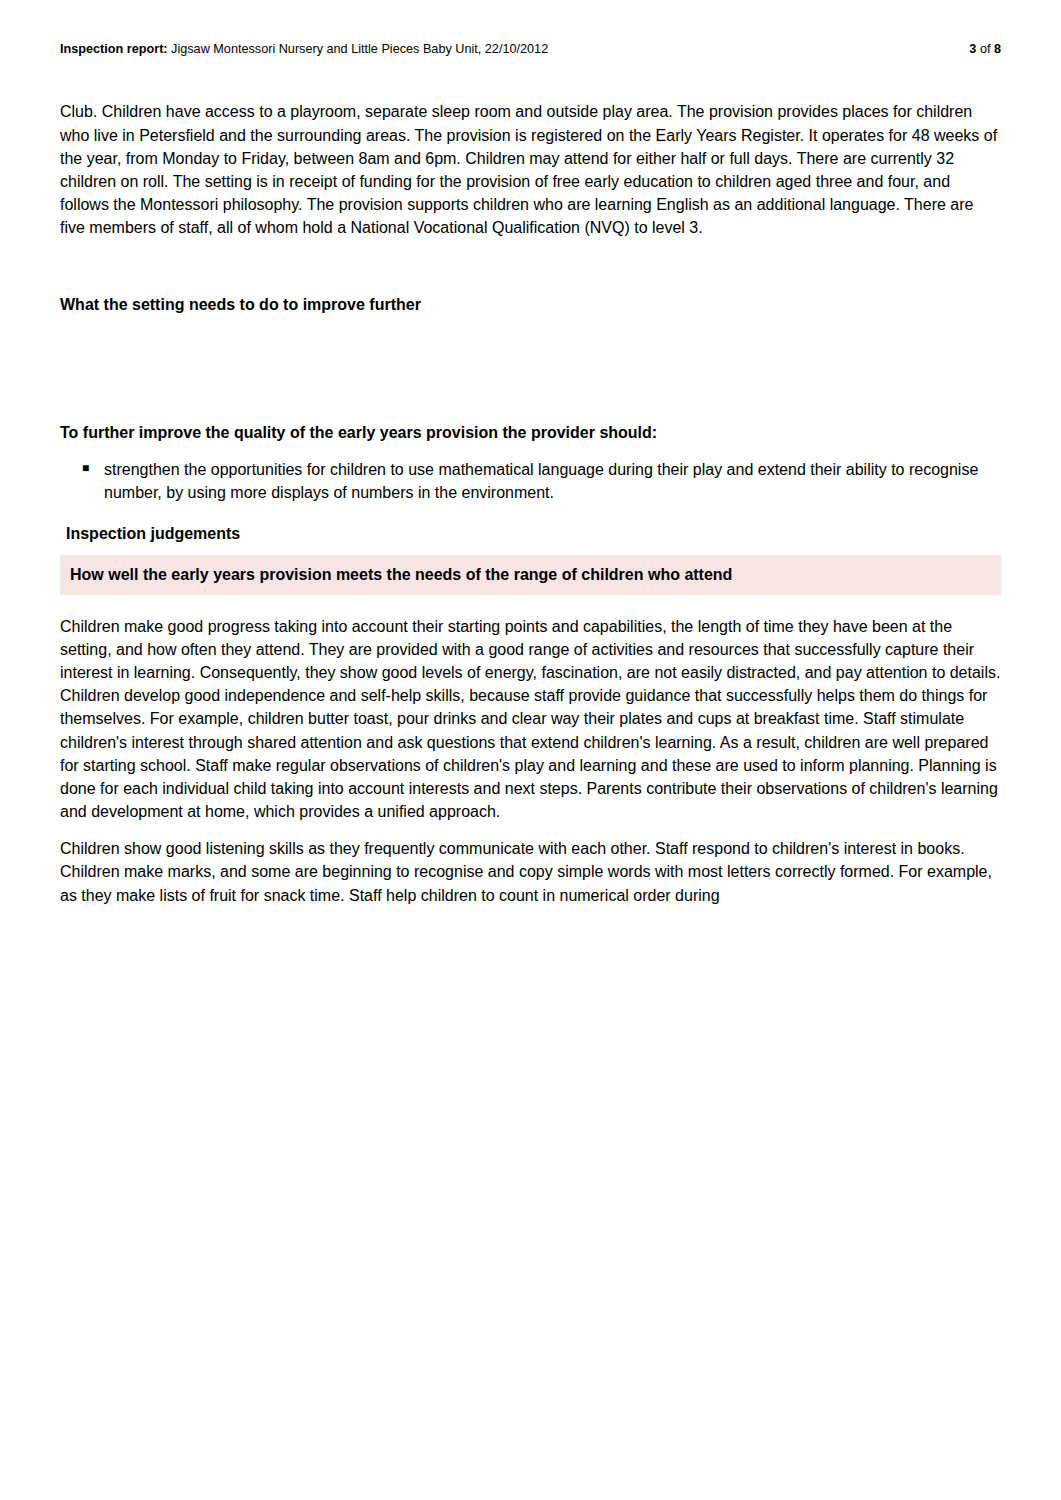Inspection report: Jigsaw Montessori Nursery and Little Pieces Baby Unit, 22/10/2012
3 of 8
Club. Children have access to a playroom, separate sleep room and outside play area. The provision provides places for children who live in Petersfield and the surrounding areas. The provision is registered on the Early Years Register. It operates for 48 weeks of the year, from Monday to Friday, between 8am and 6pm. Children may attend for either half or full days. There are currently 32 children on roll. The setting is in receipt of funding for the provision of free early education to children aged three and four, and follows the Montessori philosophy. The provision supports children who are learning English as an additional language. There are five members of staff, all of whom hold a National Vocational Qualification (NVQ) to level 3.
What the setting needs to do to improve further
To further improve the quality of the early years provision the provider should:
strengthen the opportunities for children to use mathematical language during their play and extend their ability to recognise number, by using more displays of numbers in the environment.
Inspection judgements
How well the early years provision meets the needs of the range of children who attend
Children make good progress taking into account their starting points and capabilities, the length of time they have been at the setting, and how often they attend. They are provided with a good range of activities and resources that successfully capture their interest in learning. Consequently, they show good levels of energy, fascination, are not easily distracted, and pay attention to details. Children develop good independence and self-help skills, because staff provide guidance that successfully helps them do things for themselves. For example, children butter toast, pour drinks and clear way their plates and cups at breakfast time. Staff stimulate children's interest through shared attention and ask questions that extend children's learning. As a result, children are well prepared for starting school. Staff make regular observations of children's play and learning and these are used to inform planning. Planning is done for each individual child taking into account interests and next steps. Parents contribute their observations of children's learning and development at home, which provides a unified approach.
Children show good listening skills as they frequently communicate with each other. Staff respond to children's interest in books. Children make marks, and some are beginning to recognise and copy simple words with most letters correctly formed. For example, as they make lists of fruit for snack time. Staff help children to count in numerical order during